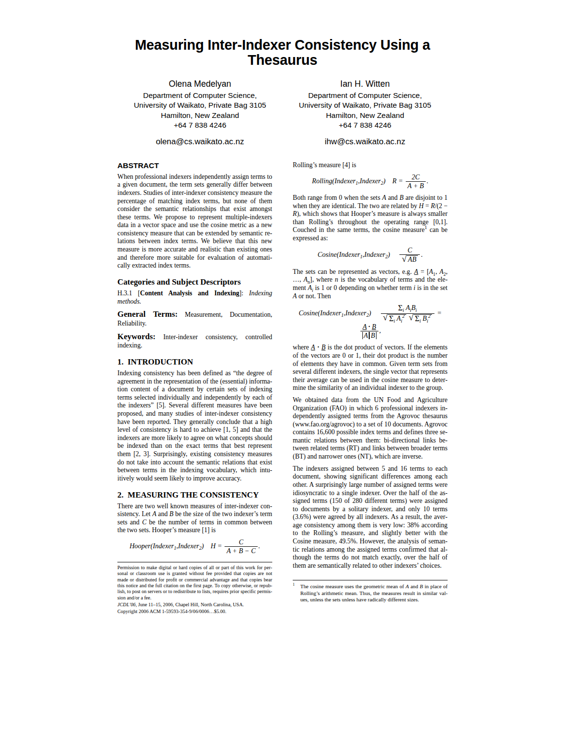Measuring Inter-Indexer Consistency Using a Thesaurus
| Olena Medelyan Department of Computer Science, University of Waikato, Private Bag 3105 Hamilton, New Zealand +64 7 838 4246 olena@cs.waikato.ac.nz | Ian H. Witten Department of Computer Science, University of Waikato, Private Bag 3105 Hamilton, New Zealand +64 7 838 4246 ihw@cs.waikato.ac.nz |
| ABSTRACT When professional indexers independently assign terms to a given document, the term sets generally differ between indexers. Studies of inter-indexer consistency measure the percentage of matching index terms, but none of them consider the semantic relationships that exist amongst these terms. We propose to represent multiple-indexers data in a vector space and use the cosine metric as a new consistency measure that can be extended by semantic relations between index terms. We believe that this new measure is more accurate and realistic than existing ones and therefore more suitable for evaluation of automatically extracted index terms. Categories and Subject Descriptors H.3.1 [ Content Analysis and Indexing ]: Indexing methods. General Terms: Measurement, Documentation, Reliability. Keywords: Inter-indexer consistency, controlled indexing. 1. INTRODUCTION Indexing consistency has been defined as “the degree of agreement in the representation of the (essential) information content of a document by certain sets of indexing terms selected individually and independently by each of the indexers” [5]. Several different measures have been proposed, and many studies of inter-indexer consistency have been reported. They generally conclude that a high level of consistency is hard to achieve [1, 5] and that the indexers are more likely to agree on what concepts should be indexed than on the exact terms that best represent them [2, 3]. Surprisingly, existing consistency measures do not take into account the semantic relations that exist between terms in the indexing vocabulary, which intuitively would seem likely to improve accuracy. 2. MEASURING THE CONSISTENCY There are two well known measures of inter-indexer consistency. Let A and B be the size of the two indexer’s term sets and C be the number of terms in common between the two sets. Hooper’s measure [1] is Hooper( Indexer 1 , Indexer 2 ) H = C A + B − C . Permission to make digital or hard copies of all or part of this work for personal or classroom use is granted without fee provided that copies are not made or distributed for profit or commercial advantage and that copies bear this notice and the full citation on the first page. To copy otherwise, or republish, to post on servers or to redistribute to lists, requires prior specific permission and/or a fee. JCDL’06 , June 11–15, 2006, Chapel Hill, North Carolina, USA. Copyright 2006 ACM 1-59593-354-9/06/0006…$5.00. | Rolling’s measure [4] is Rolling( Indexer 1 , Indexer 2 ) R = 2 C A + B . Both range from 0 when the sets A and B are disjoint to 1 when they are identical. The two are related by H = R /(2 − R ), which shows that Hooper’s measure is always smaller than Rolling’s throughout the operating range [0,1]. Couched in the same terms, the cosine measure 1 can be expressed as: Cosine( Indexer 1 , Indexer 2 ) C AB . The sets can be represented as vectors, e.g. A = [ A 1 , A 2 , …, A n ], where n is the vocabulary of terms and the element A i is 1 or 0 depending on whether term i is in the set A or not. Then Cosine( Indexer 1 , Indexer 2 ) Σ i A i B i Σ i A i 2 Σ i B i 2 = A · B A B , where A · B is the dot product of vectors. If the elements of the vectors are 0 or 1, their dot product is the number of elements they have in common. Given term sets from several different indexers, the single vector that represents their average can be used in the cosine measure to determine the similarity of an individual indexer to the group. We obtained data from the UN Food and Agriculture Organization (FAO) in which 6 professional indexers independently assigned terms from the Agrovoc thesaurus (www.fao.org/agrovoc) to a set of 10 documents. Agrovoc contains 16,600 possible index terms and defines three semantic relations between them: bi-directional links between related terms (RT) and links between broader terms (BT) and narrower ones (NT), which are inverse. The indexers assigned between 5 and 16 terms to each document, showing significant differences among each other. A surprisingly large number of assigned terms were idiosyncratic to a single indexer. Over the half of the assigned terms (150 of 280 different terms) were assigned to documents by a solitary indexer, and only 10 terms (3.6%) were agreed by all indexers. As a result, the average consistency among them is very low: 38% according to the Rolling’s measure, and slightly better with the Cosine measure, 49.5%. However, the analysis of semantic relations among the assigned terms confirmed that although the terms do not match exactly, over the half of them are semantically related to other indexers’ choices. / 1 / The cosine measure uses the geometric mean of A and B in place of Rolling’s arithmetic mean. Thus, the measures result in similar values, unless the sets unless have radically different sizes. / |